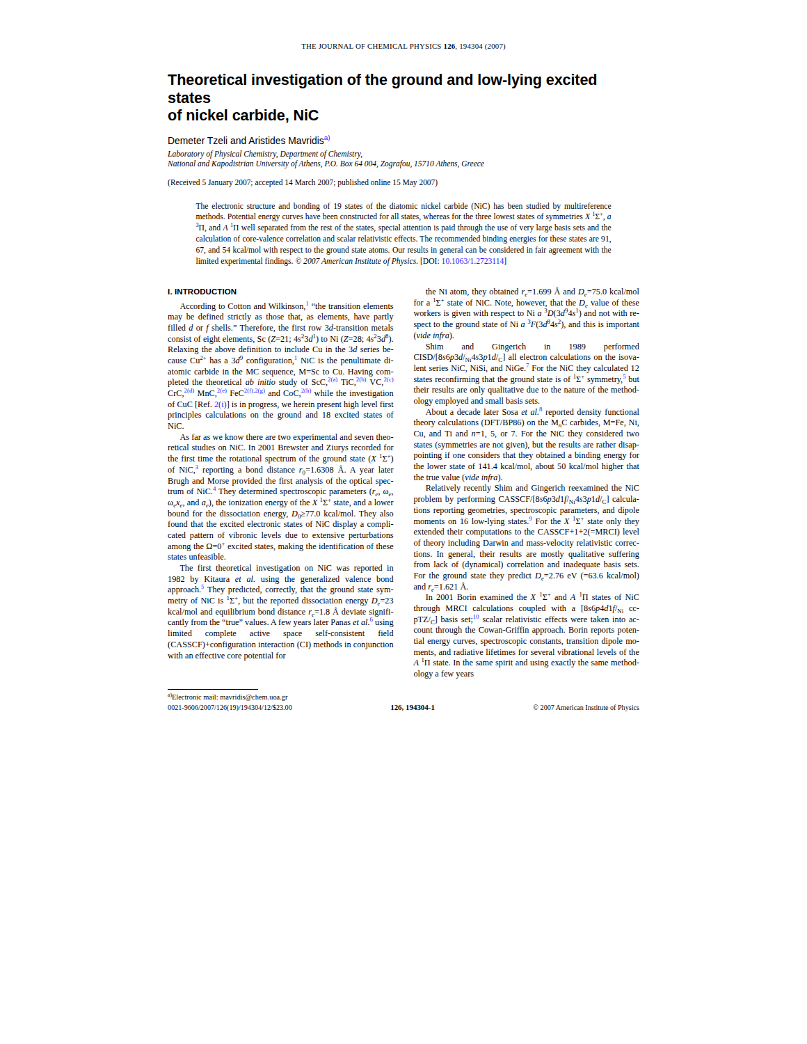THE JOURNAL OF CHEMICAL PHYSICS 126, 194304 (2007)
Theoretical investigation of the ground and low-lying excited states
of nickel carbide, NiC
Demeter Tzeli and Aristides Mavridisa)
Laboratory of Physical Chemistry, Department of Chemistry,
National and Kapodistrian University of Athens, P.O. Box 64 004, Zografou, 15710 Athens, Greece
(Received 5 January 2007; accepted 14 March 2007; published online 15 May 2007)
The electronic structure and bonding of 19 states of the diatomic nickel carbide (NiC) has been studied by multireference methods. Potential energy curves have been constructed for all states, whereas for the three lowest states of symmetries X 1Σ+, a 3Π, and A 1Π well separated from the rest of the states, special attention is paid through the use of very large basis sets and the calculation of core-valence correlation and scalar relativistic effects. The recommended binding energies for these states are 91, 67, and 54 kcal/mol with respect to the ground state atoms. Our results in general can be considered in fair agreement with the limited experimental findings. © 2007 American Institute of Physics. [DOI: 10.1063/1.2723114]
I. INTRODUCTION
According to Cotton and Wilkinson,1 “the transition elements may be defined strictly as those that, as elements, have partly filled d or f shells.” Therefore, the first row 3d-transition metals consist of eight elements, Sc (Z=21; 4s23d1) to Ni (Z=28; 4s23d8). Relaxing the above definition to include Cu in the 3d series because Cu2+ has a 3d9 configuration,1 NiC is the penultimate diatomic carbide in the MC sequence, M=Sc to Cu. Having completed the theoretical ab initio study of ScC,2(a) TiC,2(b) VC,2(c) CrC,2(d) MnC,2(e) FeC2(f),2(g) and CoC,2(h) while the investigation of CuC [Ref. 2(i)] is in progress, we herein present high level first principles calculations on the ground and 18 excited states of NiC.
As far as we know there are two experimental and seven theoretical studies on NiC. In 2001 Brewster and Ziurys recorded for the first time the rotational spectrum of the ground state (X 1Σ+) of NiC,3 reporting a bond distance r0=1.6308 Å. A year later Brugh and Morse provided the first analysis of the optical spectrum of NiC.4 They determined spectroscopic parameters (re, ωe, ωexe, and ae), the ionization energy of the X 1Σ+ state, and a lower bound for the dissociation energy, D0≥77.0 kcal/mol. They also found that the excited electronic states of NiC display a complicated pattern of vibronic levels due to extensive perturbations among the Ω=0+ excited states, making the identification of these states unfeasible.
The first theoretical investigation on NiC was reported in 1982 by Kitaura et al. using the generalized valence bond approach.5 They predicted, correctly, that the ground state symmetry of NiC is 1Σ+, but the reported dissociation energy De=23 kcal/mol and equilibrium bond distance re=1.8 Å deviate significantly from the “true” values. A few years later Panas et al.6 using limited complete active space self-consistent field (CASSCF)+configuration interaction (CI) methods in conjunction with an effective core potential for
the Ni atom, they obtained re=1.699 Å and De=75.0 kcal/mol for a 1Σ+ state of NiC. Note, however, that the De value of these workers is given with respect to Ni a 3D(3d94s1) and not with respect to the ground state of Ni a 3F(3d84s2), and this is important (vide infra).
Shim and Gingerich in 1989 performed CISD/[8s6p3d/Ni4s3p1d/C] all electron calculations on the isovalent series NiC, NiSi, and NiGe.7 For the NiC they calculated 12 states reconfirming that the ground state is of 1Σ+ symmetry,5 but their results are only qualitative due to the nature of the methodology employed and small basis sets.
About a decade later Sosa et al.8 reported density functional theory calculations (DFT/BP86) on the MnC carbides, M=Fe, Ni, Cu, and Ti and n=1, 5, or 7. For the NiC they considered two states (symmetries are not given), but the results are rather disappointing if one considers that they obtained a binding energy for the lower state of 141.4 kcal/mol, about 50 kcal/mol higher that the true value (vide infra).
Relatively recently Shim and Gingerich reexamined the NiC problem by performing CASSCF/[8s6p3d1f/Ni4s3p1d/C] calculations reporting geometries, spectroscopic parameters, and dipole moments on 16 low-lying states.9 For the X 1Σ+ state only they extended their computations to the CASSCF+1+2(=MRCI) level of theory including Darwin and mass-velocity relativistic corrections. In general, their results are mostly qualitative suffering from lack of (dynamical) correlation and inadequate basis sets. For the ground state they predict De=2.76 eV (=63.6 kcal/mol) and re=1.621 Å.
In 2001 Borin examined the X 1Σ+ and A 1Π states of NiC through MRCI calculations coupled with a [8s6p4d1f/Ni cc-pTZ/C] basis set;10 scalar relativistic effects were taken into account through the Cowan-Griffin approach. Borin reports potential energy curves, spectroscopic constants, transition dipole moments, and radiative lifetimes for several vibrational levels of the A 1Π state. In the same spirit and using exactly the same methodology a few years
a)Electronic mail: mavridis@chem.uoa.gr
0021-9606/2007/126(19)/194304/12/$23.00
126, 194304-1
© 2007 American Institute of Physics